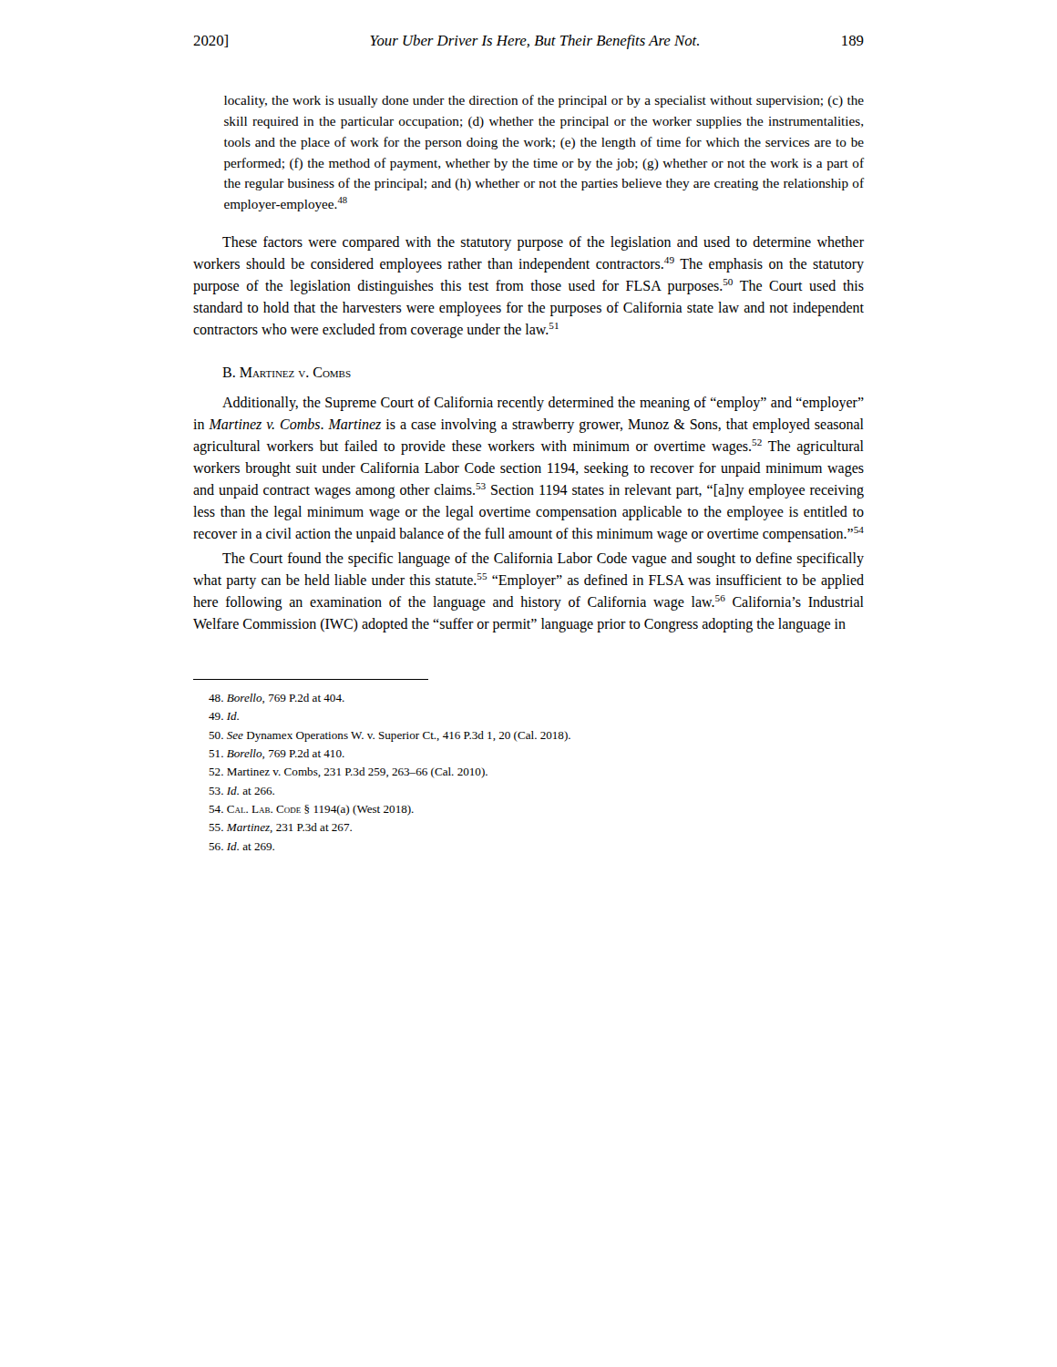2020] Your Uber Driver Is Here, But Their Benefits Are Not. 189
locality, the work is usually done under the direction of the principal or by a specialist without supervision; (c) the skill required in the particular occupation; (d) whether the principal or the worker supplies the instrumentalities, tools and the place of work for the person doing the work; (e) the length of time for which the services are to be performed; (f) the method of payment, whether by the time or by the job; (g) whether or not the work is a part of the regular business of the principal; and (h) whether or not the parties believe they are creating the relationship of employer-employee.48
These factors were compared with the statutory purpose of the legislation and used to determine whether workers should be considered employees rather than independent contractors.49 The emphasis on the statutory purpose of the legislation distinguishes this test from those used for FLSA purposes.50 The Court used this standard to hold that the harvesters were employees for the purposes of California state law and not independent contractors who were excluded from coverage under the law.51
B. Martinez v. Combs
Additionally, the Supreme Court of California recently determined the meaning of “employ” and “employer” in Martinez v. Combs. Martinez is a case involving a strawberry grower, Munoz & Sons, that employed seasonal agricultural workers but failed to provide these workers with minimum or overtime wages.52 The agricultural workers brought suit under California Labor Code section 1194, seeking to recover for unpaid minimum wages and unpaid contract wages among other claims.53 Section 1194 states in relevant part, “[a]ny employee receiving less than the legal minimum wage or the legal overtime compensation applicable to the employee is entitled to recover in a civil action the unpaid balance of the full amount of this minimum wage or overtime compensation.”54
The Court found the specific language of the California Labor Code vague and sought to define specifically what party can be held liable under this statute.55 “Employer” as defined in FLSA was insufficient to be applied here following an examination of the language and history of California wage law.56 California’s Industrial Welfare Commission (IWC) adopted the “suffer or permit” language prior to Congress adopting the language in
48. Borello, 769 P.2d at 404.
49. Id.
50. See Dynamex Operations W. v. Superior Ct., 416 P.3d 1, 20 (Cal. 2018).
51. Borello, 769 P.2d at 410.
52. Martinez v. Combs, 231 P.3d 259, 263–66 (Cal. 2010).
53. Id. at 266.
54. Cal. Lab. Code § 1194(a) (West 2018).
55. Martinez, 231 P.3d at 267.
56. Id. at 269.